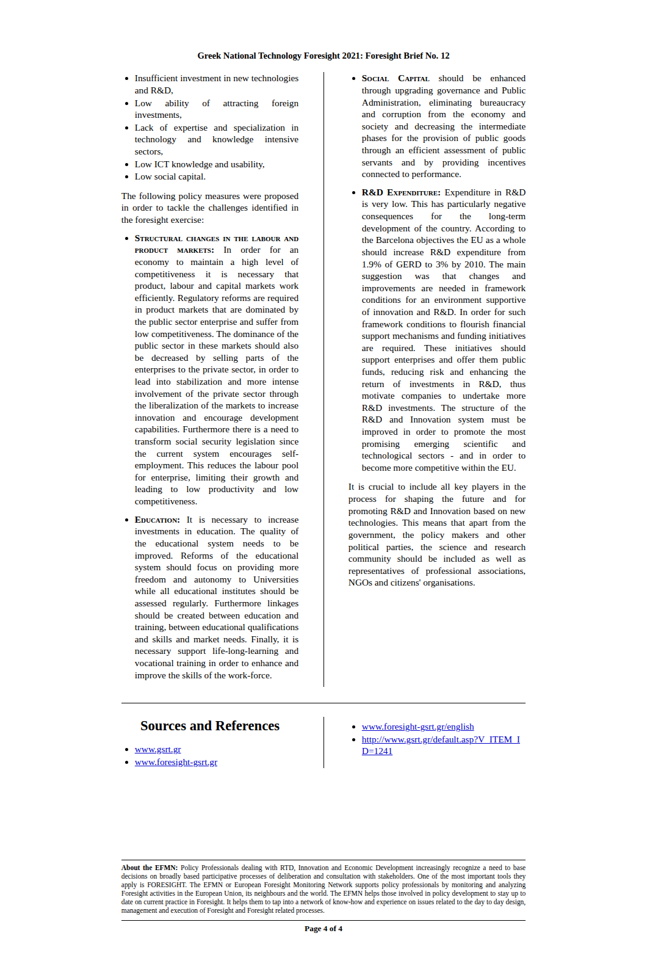Greek National Technology Foresight 2021: Foresight Brief No. 12
Insufficient investment in new technologies and R&D,
Low ability of attracting foreign investments,
Lack of expertise and specialization in technology and knowledge intensive sectors,
Low ICT knowledge and usability,
Low social capital.
The following policy measures were proposed in order to tackle the challenges identified in the foresight exercise:
Structural changes in the labour and product markets: In order for an economy to maintain a high level of competitiveness it is necessary that product, labour and capital markets work efficiently. Regulatory reforms are required in product markets that are dominated by the public sector enterprise and suffer from low competitiveness. The dominance of the public sector in these markets should also be decreased by selling parts of the enterprises to the private sector, in order to lead into stabilization and more intense involvement of the private sector through the liberalization of the markets to increase innovation and encourage development capabilities. Furthermore there is a need to transform social security legislation since the current system encourages self-employment. This reduces the labour pool for enterprise, limiting their growth and leading to low productivity and low competitiveness.
Education: It is necessary to increase investments in education. The quality of the educational system needs to be improved. Reforms of the educational system should focus on providing more freedom and autonomy to Universities while all educational institutes should be assessed regularly. Furthermore linkages should be created between education and training, between educational qualifications and skills and market needs. Finally, it is necessary support life-long-learning and vocational training in order to enhance and improve the skills of the work-force.
Social Capital should be enhanced through upgrading governance and Public Administration, eliminating bureaucracy and corruption from the economy and society and decreasing the intermediate phases for the provision of public goods through an efficient assessment of public servants and by providing incentives connected to performance.
R&D Expenditure: Expenditure in R&D is very low. This has particularly negative consequences for the long-term development of the country. According to the Barcelona objectives the EU as a whole should increase R&D expenditure from 1.9% of GERD to 3% by 2010. The main suggestion was that changes and improvements are needed in framework conditions for an environment supportive of innovation and R&D. In order for such framework conditions to flourish financial support mechanisms and funding initiatives are required. These initiatives should support enterprises and offer them public funds, reducing risk and enhancing the return of investments in R&D, thus motivate companies to undertake more R&D investments. The structure of the R&D and Innovation system must be improved in order to promote the most promising emerging scientific and technological sectors - and in order to become more competitive within the EU.
It is crucial to include all key players in the process for shaping the future and for promoting R&D and Innovation based on new technologies. This means that apart from the government, the policy makers and other political parties, the science and research community should be included as well as representatives of professional associations, NGOs and citizens' organisations.
Sources and References
www.gsrt.gr
www.foresight-gsrt.gr
www.foresight-gsrt.gr/english
http://www.gsrt.gr/default.asp?V_ITEM_ID=1241
About the EFMN: Policy Professionals dealing with RTD, Innovation and Economic Development increasingly recognize a need to base decisions on broadly based participative processes of deliberation and consultation with stakeholders. One of the most important tools they apply is FORESIGHT. The EFMN or European Foresight Monitoring Network supports policy professionals by monitoring and analyzing Foresight activities in the European Union, its neighbours and the world. The EFMN helps those involved in policy development to stay up to date on current practice in Foresight. It helps them to tap into a network of know-how and experience on issues related to the day to day design, management and execution of Foresight and Foresight related processes.
Page 4 of 4